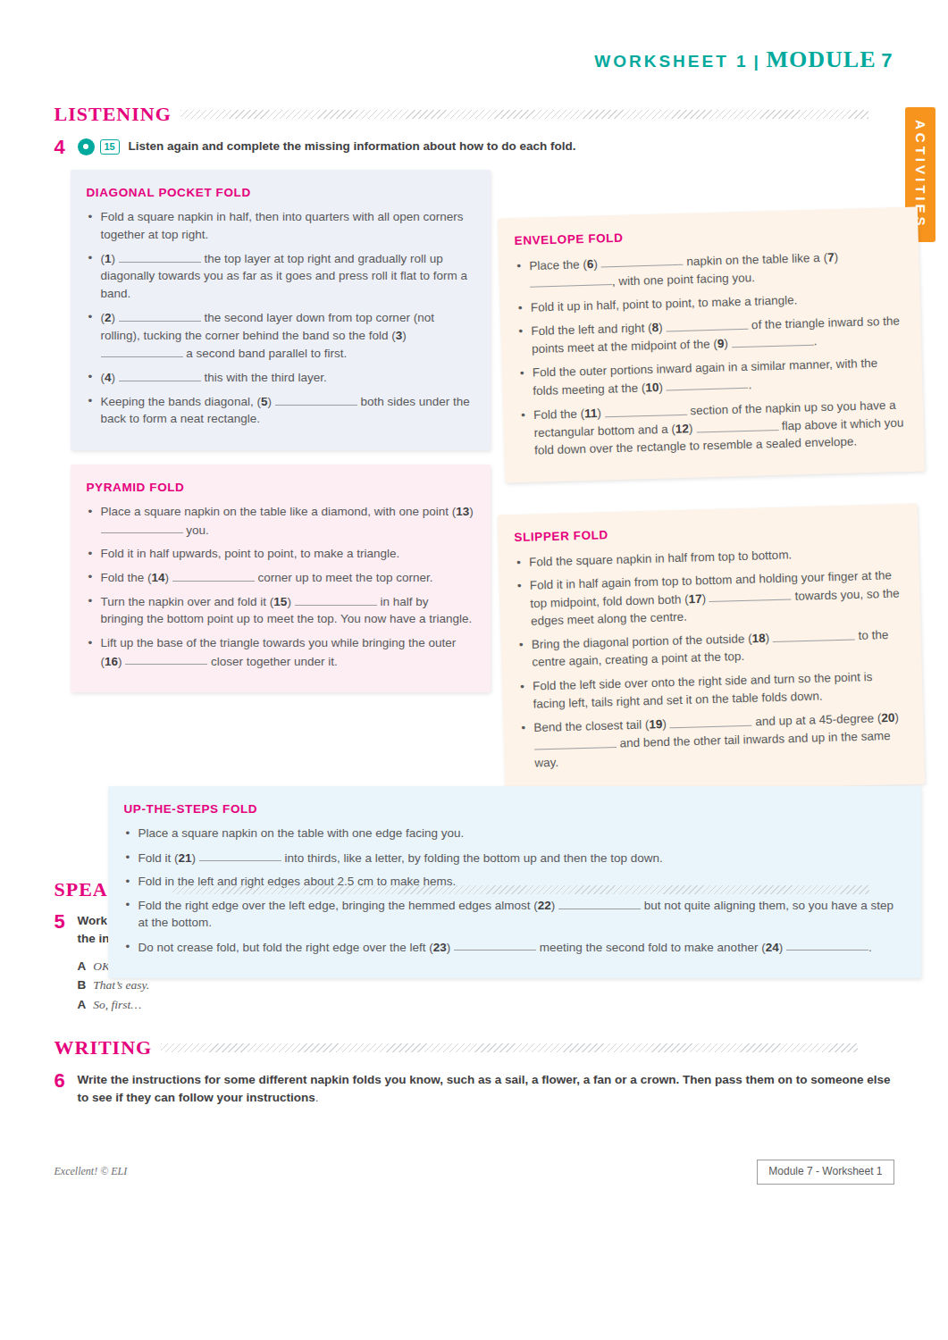WORKSHEET 1 | MODULE 7
ACTIVITIES
Listening
4
15 Listen again and complete the missing information about how to do each fold.
Diagonal pocket fold
Fold a square napkin in half, then into quarters with all open corners together at top right.
(1) the top layer at top right and gradually roll up diagonally towards you as far as it goes and press roll it flat to form a band.
(2) the second layer down from top corner (not rolling), tucking the corner behind the band so the fold (3) a second band parallel to first.
(4) this with the third layer.
Keeping the bands diagonal, (5) both sides under the back to form a neat rectangle.
Envelope fold
Place the (6) napkin on the table like a (7) , with one point facing you.
Fold it up in half, point to point, to make a triangle.
Fold the left and right (8) of the triangle inward so the points meet at the midpoint of the (9) .
Fold the outer portions inward again in a similar manner, with the folds meeting at the (10) .
Fold the (11) section of the napkin up so you have a rectangular bottom and a (12) flap above it which you fold down over the rectangle to resemble a sealed envelope.
Pyramid fold
Place a square napkin on the table like a diamond, with one point (13) you.
Fold it in half upwards, point to point, to make a triangle.
Fold the (14) corner up to meet the top corner.
Turn the napkin over and fold it (15) in half by bringing the bottom point up to meet the top. You now have a triangle.
Lift up the base of the triangle towards you while bringing the outer (16) closer together under it.
Slipper fold
Fold the square napkin in half from top to bottom.
Fold it in half again from top to bottom and holding your finger at the top midpoint, fold down both (17) towards you, so the edges meet along the centre.
Bring the diagonal portion of the outside (18) to the centre again, creating a point at the top.
Fold the left side over onto the right side and turn so the point is facing left, tails right and set it on the table folds down.
Bend the closest tail (19) and up at a 45-degree (20) and bend the other tail inwards and up in the same way.
Up-the-steps fold
Place a square napkin on the table with one edge facing you.
Fold it (21) into thirds, like a letter, by folding the bottom up and then the top down.
Fold in the left and right edges about 2.5 cm to make hems.
Fold the right edge over the left edge, bringing the hemmed edges almost (22) but not quite aligning them, so you have a step at the bottom.
Do not crease fold, but fold the right edge over the left (23) meeting the second fold to make another (24) .
Speaking
5
Work in pairs and take it in turns to explain to each other how to do different folds. Use a napkin or a square piece of paper and refer back to the instructions in exercise 4 if you need to.
AOK. We’re going to do a pyramid fold.
BThat’s easy.
ASo, first…
Writing
6
Write the instructions for some different napkin folds you know, such as a sail, a flower, a fan or a crown. Then pass them on to someone else to see if they can follow your instructions.
Excellent! © ELI
Module 7 - Worksheet 1